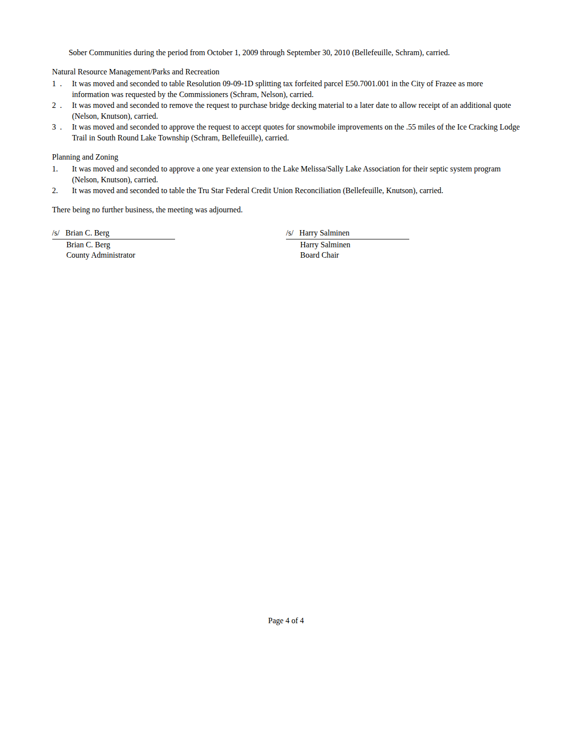Sober Communities during the period from October 1, 2009 through September 30, 2010 (Bellefeuille, Schram), carried.
Natural Resource Management/Parks and Recreation
1 . It was moved and seconded to table Resolution 09-09-1D splitting tax forfeited parcel E50.7001.001 in the City of Frazee as more information was requested by the Commissioners (Schram, Nelson), carried.
2 . It was moved and seconded to remove the request to purchase bridge decking material to a later date to allow receipt of an additional quote (Nelson, Knutson), carried.
3 . It was moved and seconded to approve the request to accept quotes for snowmobile improvements on the .55 miles of the Ice Cracking Lodge Trail in South Round Lake Township (Schram, Bellefeuille), carried.
Planning and Zoning
1. It was moved and seconded to approve a one year extension to the Lake Melissa/Sally Lake Association for their septic system program (Nelson, Knutson), carried.
2. It was moved and seconded to table the Tru Star Federal Credit Union Reconciliation (Bellefeuille, Knutson), carried.
There being no further business, the meeting was adjourned.
| /s/ Brian C. Berg Brian C. Berg County Administrator | /s/ Harry Salminen Harry Salminen Board Chair |
Page 4 of 4